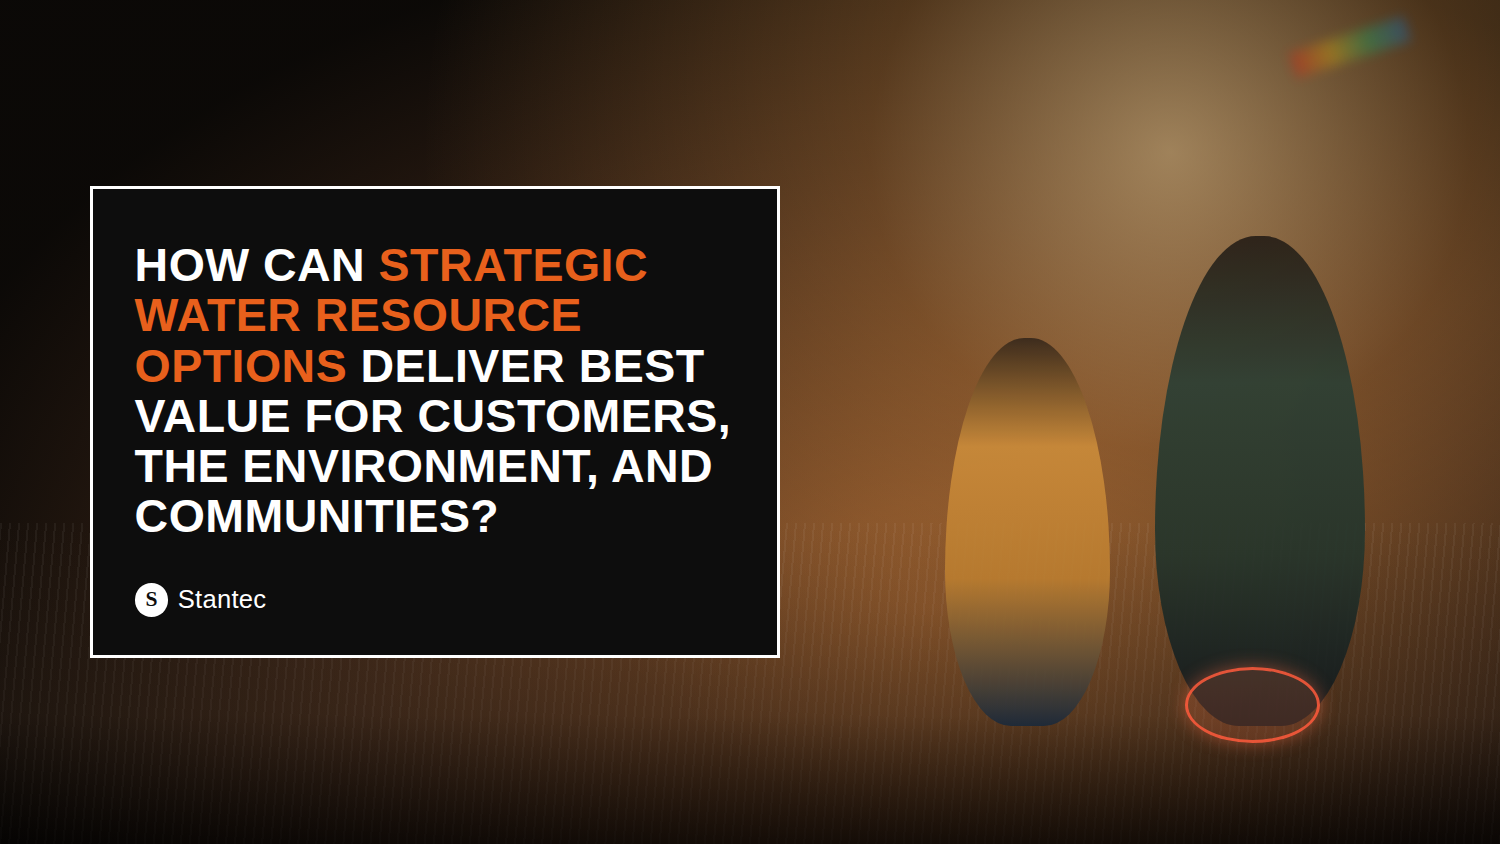How can strategic water resource options deliver best value for customers, the environment, and communities?
Stantec